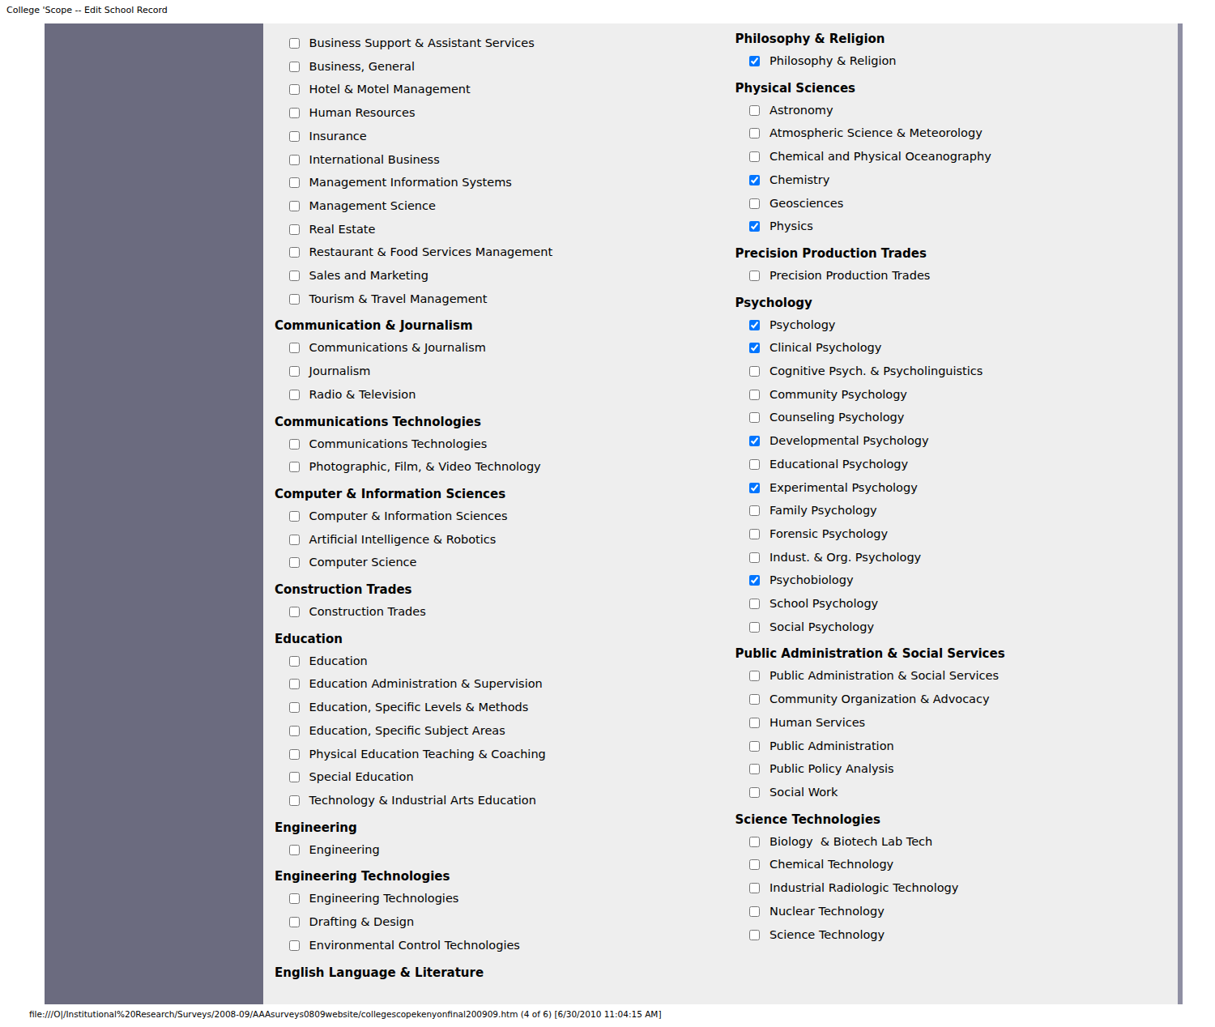College 'Scope -- Edit School Record
Business Support & Assistant Services
Business, General
Hotel & Motel Management
Human Resources
Insurance
International Business
Management Information Systems
Management Science
Real Estate
Restaurant & Food Services Management
Sales and Marketing
Tourism & Travel Management
Communication & Journalism
Communications & Journalism
Journalism
Radio & Television
Communications Technologies
Communications Technologies
Photographic, Film, & Video Technology
Computer & Information Sciences
Computer & Information Sciences
Artificial Intelligence & Robotics
Computer Science
Construction Trades
Construction Trades
Education
Education
Education Administration & Supervision
Education, Specific Levels & Methods
Education, Specific Subject Areas
Physical Education Teaching & Coaching
Special Education
Technology & Industrial Arts Education
Engineering
Engineering
Engineering Technologies
Engineering Technologies
Drafting & Design
Environmental Control Technologies
English Language & Literature
Philosophy & Religion
Philosophy & Religion
Physical Sciences
Astronomy
Atmospheric Science & Meteorology
Chemical and Physical Oceanography
Chemistry
Geosciences
Physics
Precision Production Trades
Precision Production Trades
Psychology
Psychology
Clinical Psychology
Cognitive Psych. & Psycholinguistics
Community Psychology
Counseling Psychology
Developmental Psychology
Educational Psychology
Experimental Psychology
Family Psychology
Forensic Psychology
Indust. & Org. Psychology
Psychobiology
School Psychology
Social Psychology
Public Administration & Social Services
Public Administration & Social Services
Community Organization & Advocacy
Human Services
Public Administration
Public Policy Analysis
Social Work
Science Technologies
Biology & Biotech Lab Tech
Chemical Technology
Industrial Radiologic Technology
Nuclear Technology
Science Technology
file:///O|/Institutional%20Research/Surveys/2008-09/AAAsurveys0809website/collegescopekenyonfinal200909.htm (4 of 6) [6/30/2010 11:04:15 AM]